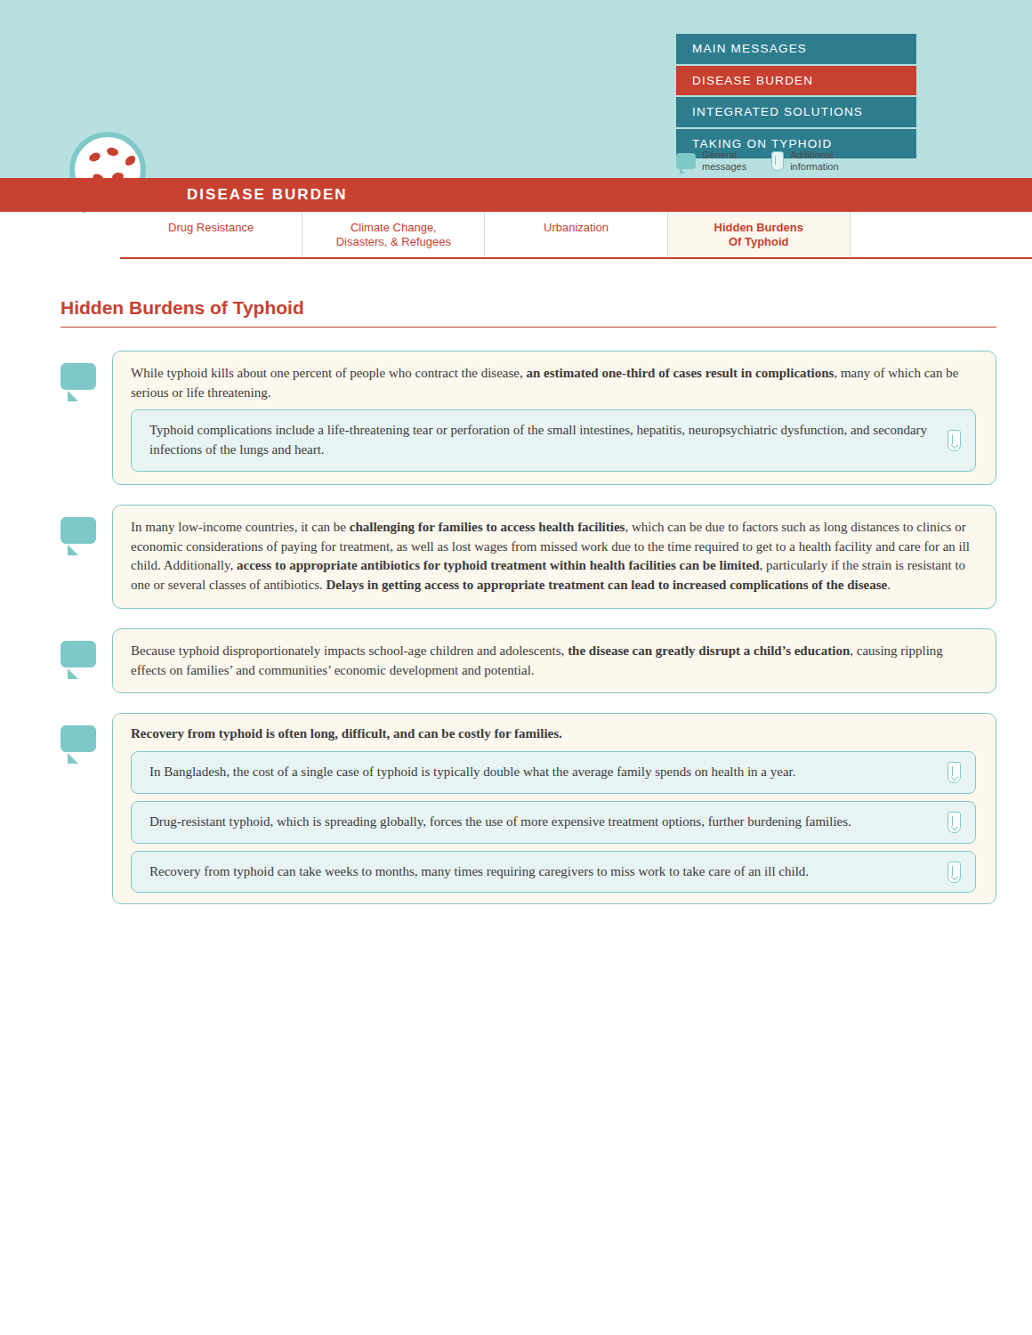Main Messages Disease Burden Integrated Solutions Taking on Typhoid
General
messages
Additional
information
Disease Burden
Drug Resistance
Climate Change,
Disasters, & Refugees
Urbanization
Hidden Burdens
Of Typhoid
Hidden Burdens of Typhoid
While typhoid kills about one percent of people who contract the disease, an estimated one-third of cases result in complications, many of which can be serious or life threatening.
Typhoid complications include a life-threatening tear or perforation of the small intestines, hepatitis, neuropsychiatric dysfunction, and secondary infections of the lungs and heart.
In many low-income countries, it can be challenging for families to access health facilities, which can be due to factors such as long distances to clinics or economic considerations of paying for treatment, as well as lost wages from missed work due to the time required to get to a health facility and care for an ill child. Additionally, access to appropriate antibiotics for typhoid treatment within health facilities can be limited, particularly if the strain is resistant to one or several classes of antibiotics. Delays in getting access to appropriate treatment can lead to increased complications of the disease.
Because typhoid disproportionately impacts school-age children and adolescents, the disease can greatly disrupt a child’s education, causing rippling effects on families’ and communities’ economic development and potential.
Recovery from typhoid is often long, difficult, and can be costly for families.
In Bangladesh, the cost of a single case of typhoid is typically double what the average family spends on health in a year.
Drug-resistant typhoid, which is spreading globally, forces the use of more expensive treatment options, further burdening families.
Recovery from typhoid can take weeks to months, many times requiring caregivers to miss work to take care of an ill child.